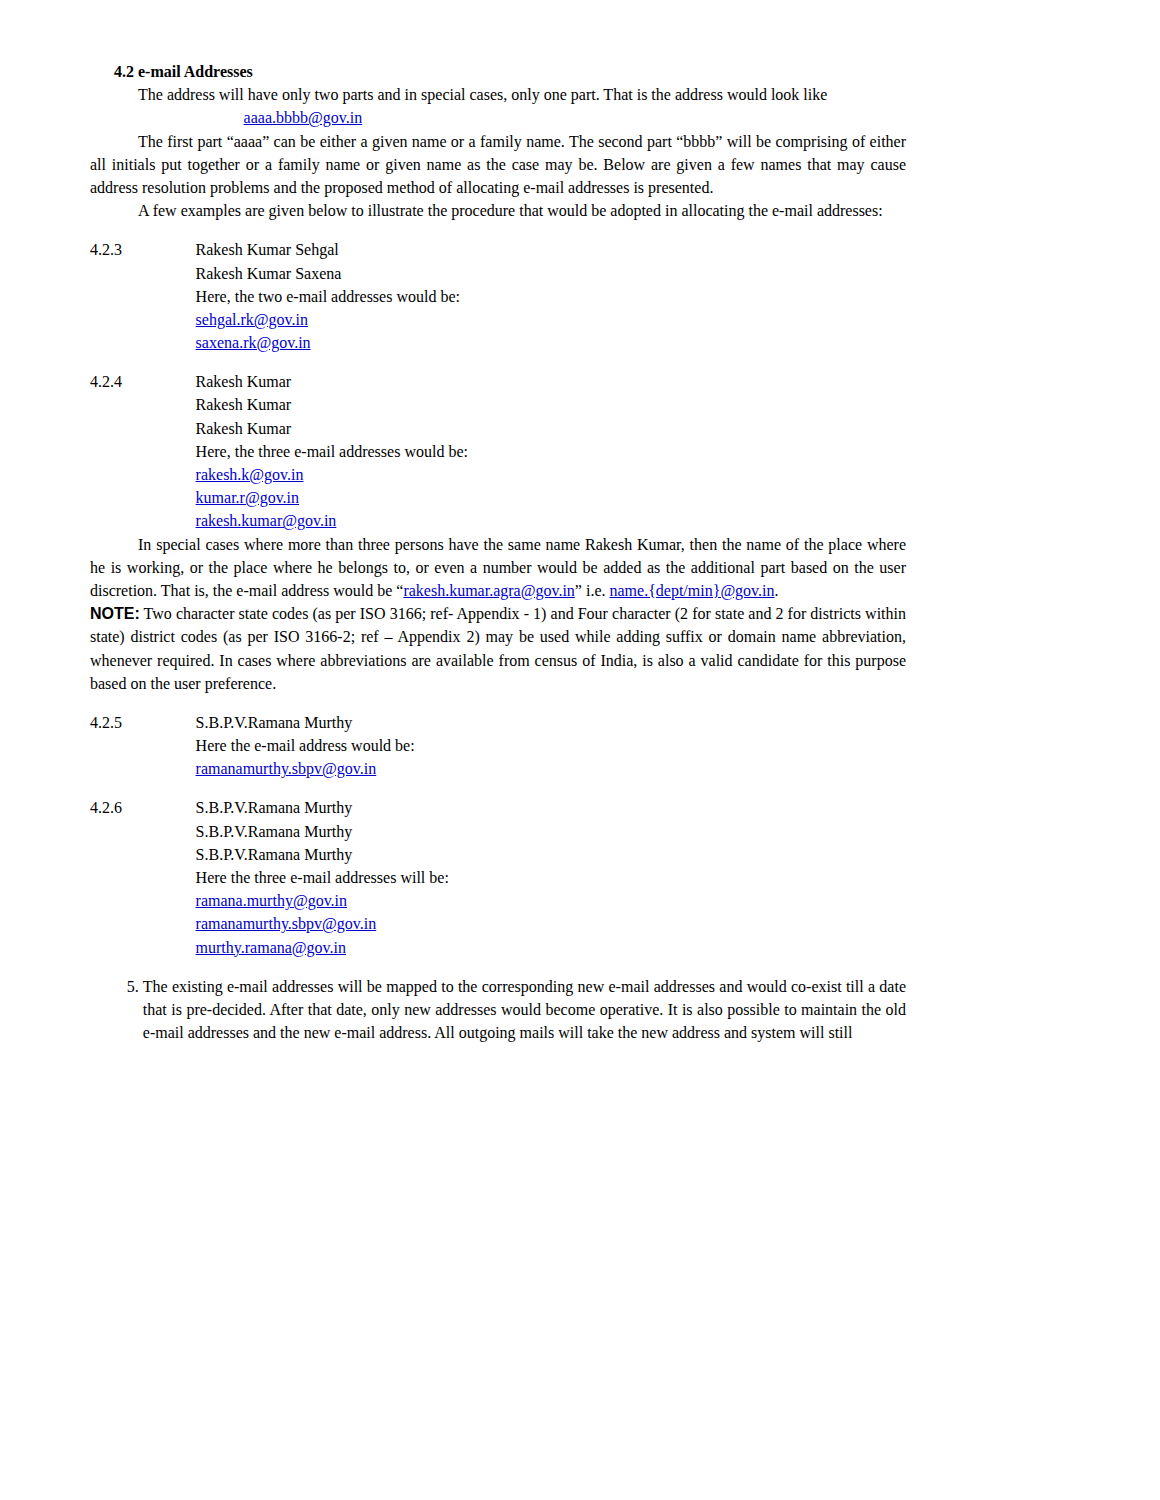4.2 e-mail Addresses
The address will have only two parts and in special cases, only one part. That is the address would look like
aaaa.bbbb@gov.in
The first part “aaaa” can be either a given name or a family name. The second part “bbbb” will be comprising of either all initials put together or a family name or given name as the case may be. Below are given a few names that may cause address resolution problems and the proposed method of allocating e-mail addresses is presented.
A few examples are given below to illustrate the procedure that would be adopted in allocating the e-mail addresses:
| 4.2.3 | Rakesh Kumar Sehgal Rakesh Kumar Saxena Here, the two e-mail addresses would be: sehgal.rk@gov.in saxena.rk@gov.in |
| 4.2.4 | Rakesh Kumar Rakesh Kumar Rakesh Kumar Here, the three e-mail addresses would be: rakesh.k@gov.in kumar.r@gov.in rakesh.kumar@gov.in |
In special cases where more than three persons have the same name Rakesh Kumar, then the name of the place where he is working, or the place where he belongs to, or even a number would be added as the additional part based on the user discretion. That is, the e-mail address would be “rakesh.kumar.agra@gov.in” i.e. name.{dept/min}@gov.in.
NOTE: Two character state codes (as per ISO 3166; ref- Appendix - 1) and Four character (2 for state and 2 for districts within state) district codes (as per ISO 3166-2; ref – Appendix 2) may be used while adding suffix or domain name abbreviation, whenever required. In cases where abbreviations are available from census of India, is also a valid candidate for this purpose based on the user preference.
| 4.2.5 | S.B.P.V.Ramana Murthy Here the e-mail address would be: ramanamurthy.sbpv@gov.in |
| 4.2.6 | S.B.P.V.Ramana Murthy S.B.P.V.Ramana Murthy S.B.P.V.Ramana Murthy Here the three e-mail addresses will be: ramana.murthy@gov.in ramanamurthy.sbpv@gov.in murthy.ramana@gov.in |
The existing e-mail addresses will be mapped to the corresponding new e-mail addresses and would co-exist till a date that is pre-decided. After that date, only new addresses would become operative. It is also possible to maintain the old e-mail addresses and the new e-mail address. All outgoing mails will take the new address and system will still